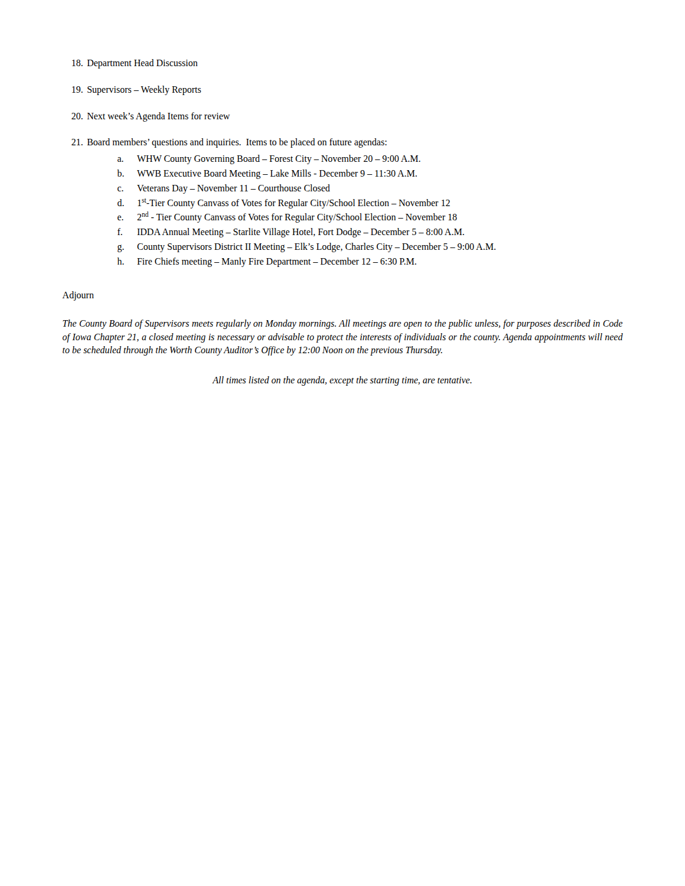18. Department Head Discussion
19. Supervisors – Weekly Reports
20. Next week’s Agenda Items for review
21. Board members’ questions and inquiries. Items to be placed on future agendas:
a. WHW County Governing Board – Forest City – November 20 – 9:00 A.M.
b. WWB Executive Board Meeting – Lake Mills - December 9 – 11:30 A.M.
c. Veterans Day – November 11 – Courthouse Closed
d. 1st-Tier County Canvass of Votes for Regular City/School Election – November 12
e. 2nd - Tier County Canvass of Votes for Regular City/School Election – November 18
f. IDDA Annual Meeting – Starlite Village Hotel, Fort Dodge – December 5 – 8:00 A.M.
g. County Supervisors District II Meeting – Elk’s Lodge, Charles City – December 5 – 9:00 A.M.
h. Fire Chiefs meeting – Manly Fire Department – December 12 – 6:30 P.M.
Adjourn
The County Board of Supervisors meets regularly on Monday mornings. All meetings are open to the public unless, for purposes described in Code of Iowa Chapter 21, a closed meeting is necessary or advisable to protect the interests of individuals or the county. Agenda appointments will need to be scheduled through the Worth County Auditor’s Office by 12:00 Noon on the previous Thursday.
All times listed on the agenda, except the starting time, are tentative.